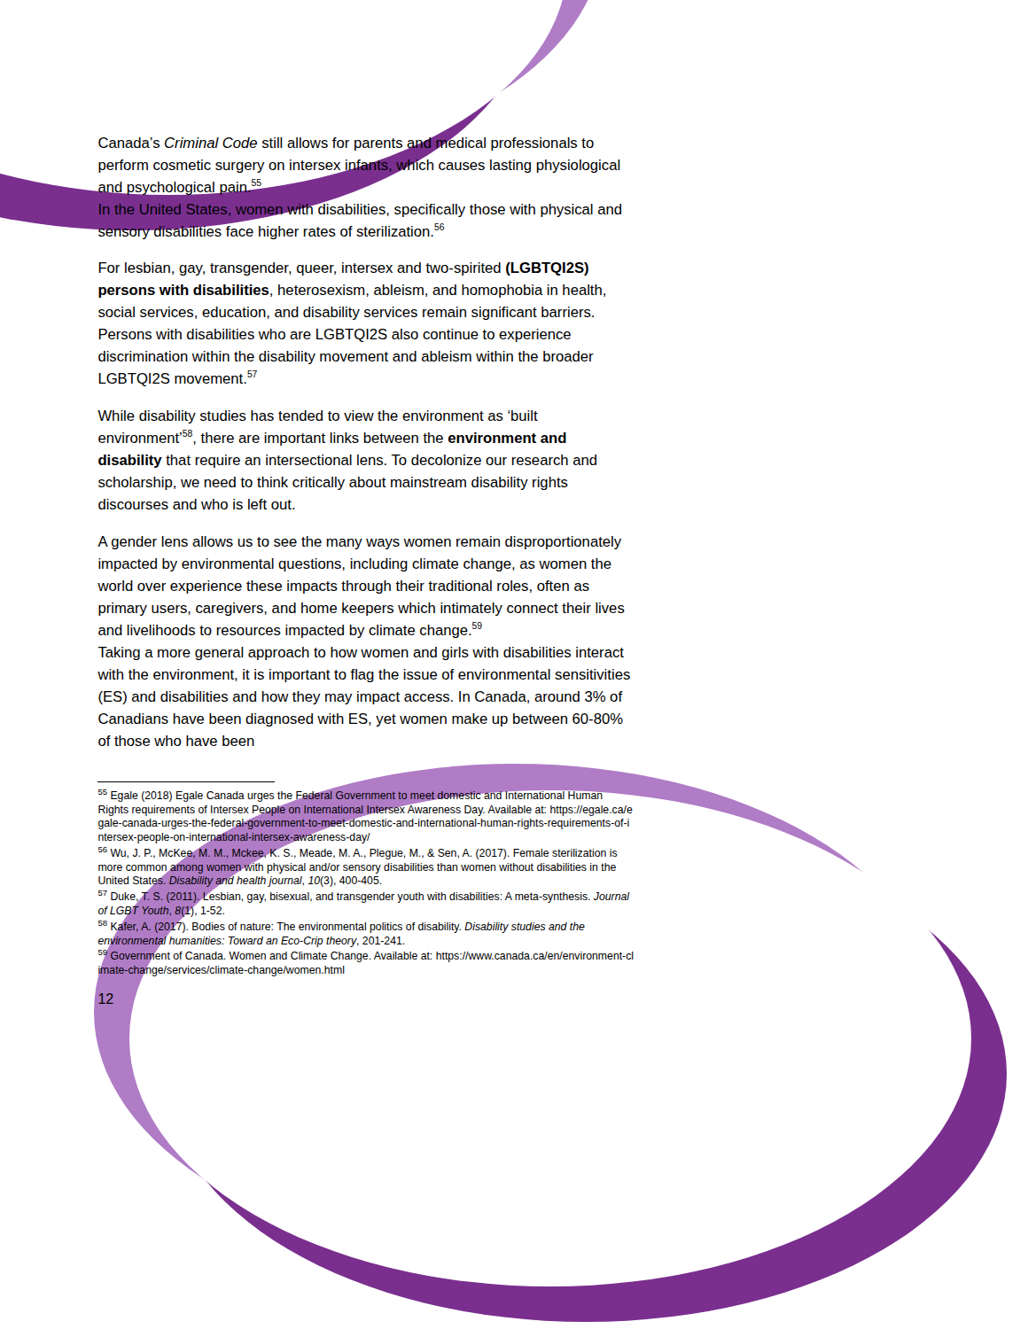Canada’s Criminal Code still allows for parents and medical professionals to perform cosmetic surgery on intersex infants, which causes lasting physiological and psychological pain.55
In the United States, women with disabilities, specifically those with physical and sensory disabilities face higher rates of sterilization.56
For lesbian, gay, transgender, queer, intersex and two-spirited (LGBTQI2S) persons with disabilities, heterosexism, ableism, and homophobia in health, social services, education, and disability services remain significant barriers. Persons with disabilities who are LGBTQI2S also continue to experience discrimination within the disability movement and ableism within the broader LGBTQI2S movement.57
While disability studies has tended to view the environment as ‘built environment’58, there are important links between the environment and disability that require an intersectional lens. To decolonize our research and scholarship, we need to think critically about mainstream disability rights discourses and who is left out.
A gender lens allows us to see the many ways women remain disproportionately impacted by environmental questions, including climate change, as women the world over experience these impacts through their traditional roles, often as primary users, caregivers, and home keepers which intimately connect their lives and livelihoods to resources impacted by climate change.59
Taking a more general approach to how women and girls with disabilities interact with the environment, it is important to flag the issue of environmental sensitivities (ES) and disabilities and how they may impact access. In Canada, around 3% of Canadians have been diagnosed with ES, yet women make up between 60-80% of those who have been
55 Egale (2018) Egale Canada urges the Federal Government to meet domestic and International Human Rights requirements of Intersex People on International Intersex Awareness Day. Available at: https://egale.ca/egale-canada-urges-the-federal-government-to-meet-domestic-and-international-human-rights-requirements-of-intersex-people-on-international-intersex-awareness-day/
56 Wu, J. P., McKee, M. M., Mckee, K. S., Meade, M. A., Plegue, M., & Sen, A. (2017). Female sterilization is more common among women with physical and/or sensory disabilities than women without disabilities in the United States. Disability and health journal, 10(3), 400-405.
57 Duke, T. S. (2011). Lesbian, gay, bisexual, and transgender youth with disabilities: A meta-synthesis. Journal of LGBT Youth, 8(1), 1-52.
58 Kafer, A. (2017). Bodies of nature: The environmental politics of disability. Disability studies and the environmental humanities: Toward an Eco-Crip theory, 201-241.
59 Government of Canada. Women and Climate Change. Available at: https://www.canada.ca/en/environment-climate-change/services/climate-change/women.html
12